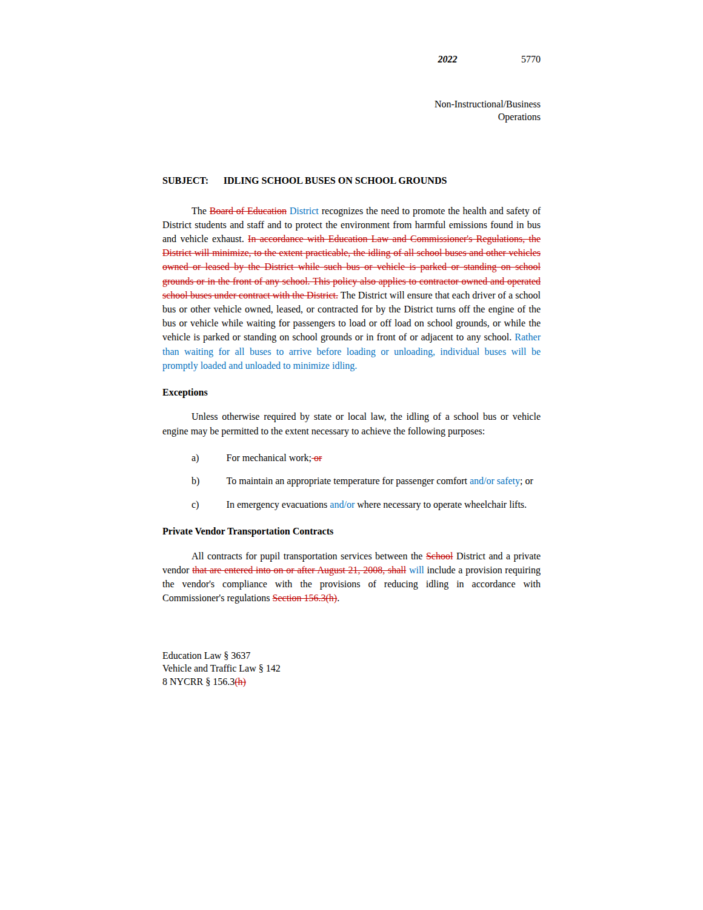20225770
Non-Instructional/Business
Operations
SUBJECT: IDLING SCHOOL BUSES ON SCHOOL GROUNDS
The Board of Education District recognizes the need to promote the health and safety of District students and staff and to protect the environment from harmful emissions found in bus and vehicle exhaust. In accordance with Education Law and Commissioner's Regulations, the District will minimize, to the extent practicable, the idling of all school buses and other vehicles owned or leased by the District while such bus or vehicle is parked or standing on school grounds or in the front of any school. This policy also applies to contractor owned and operated school buses under contract with the District. The District will ensure that each driver of a school bus or other vehicle owned, leased, or contracted for by the District turns off the engine of the bus or vehicle while waiting for passengers to load or off load on school grounds, or while the vehicle is parked or standing on school grounds or in front of or adjacent to any school. Rather than waiting for all buses to arrive before loading or unloading, individual buses will be promptly loaded and unloaded to minimize idling.
Exceptions
Unless otherwise required by state or local law, the idling of a school bus or vehicle engine may be permitted to the extent necessary to achieve the following purposes:
a) For mechanical work; or
b) To maintain an appropriate temperature for passenger comfort and/or safety; or
c) In emergency evacuations and/or where necessary to operate wheelchair lifts.
Private Vendor Transportation Contracts
All contracts for pupil transportation services between the School District and a private vendor that are entered into on or after August 21, 2008, shall will include a provision requiring the vendor's compliance with the provisions of reducing idling in accordance with Commissioner's regulations Section 156.3(h).
Education Law § 3637
Vehicle and Traffic Law § 142
8 NYCRR § 156.3(h)